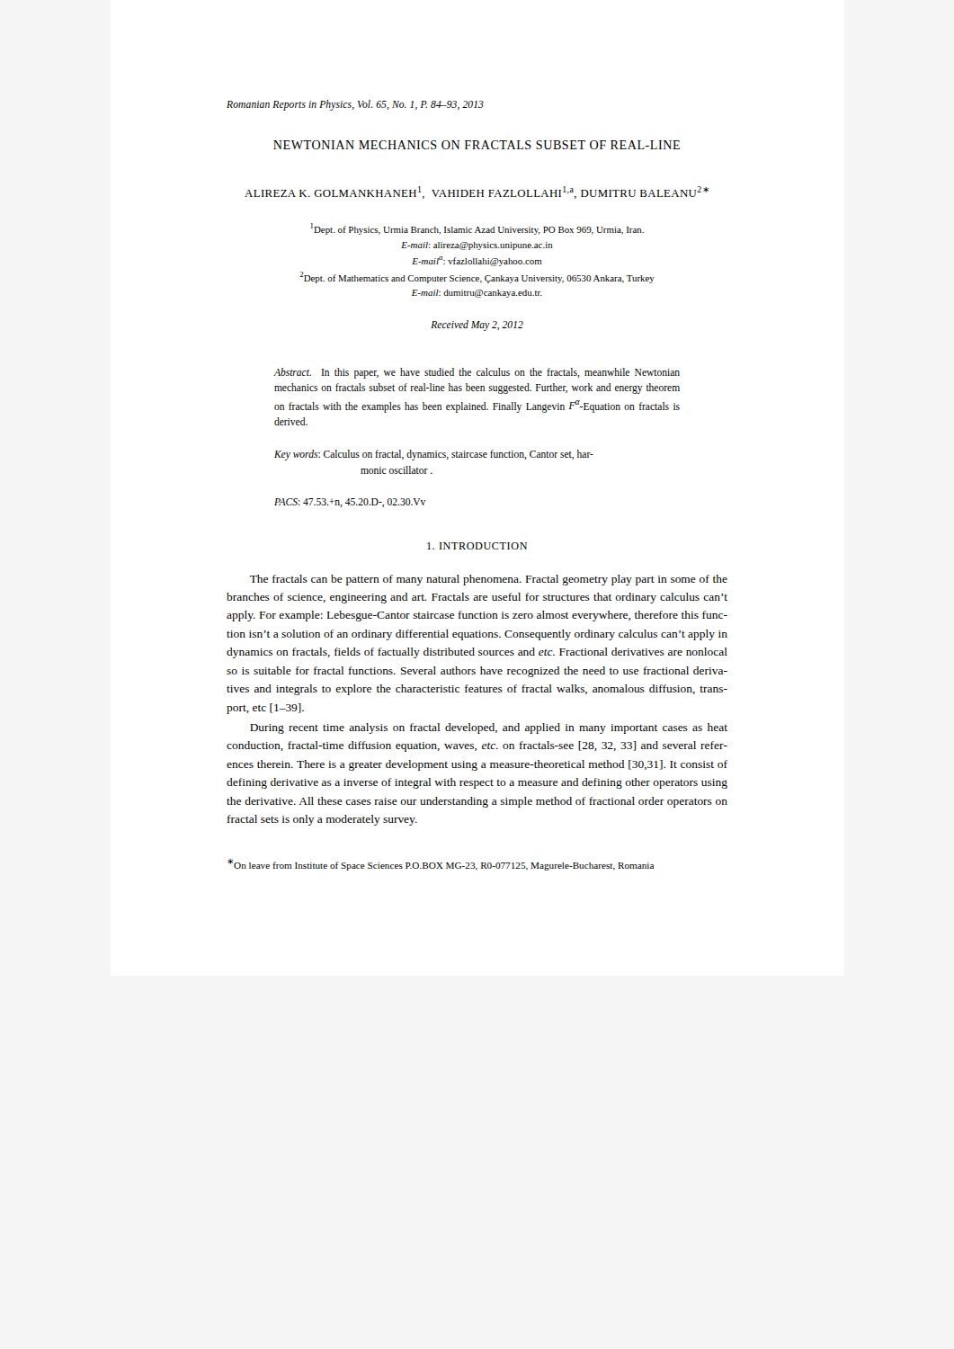Romanian Reports in Physics, Vol. 65, No. 1, P. 84–93, 2013
NEWTONIAN MECHANICS ON FRACTALS SUBSET OF REAL-LINE
ALIREZA K. GOLMANKHANEH1, VAHIDEH FAZLOLLAHI1,a, DUMITRU BALEANU2∗
1Dept. of Physics, Urmia Branch, Islamic Azad University, PO Box 969, Urmia, Iran.
E-mail: alireza@physics.unipune.ac.in
E-maila: vfazlollahi@yahoo.com
2Dept. of Mathematics and Computer Science, Çankaya University, 06530 Ankara, Turkey
E-mail: dumitru@cankaya.edu.tr.
Received May 2, 2012
Abstract. In this paper, we have studied the calculus on the fractals, meanwhile Newtonian mechanics on fractals subset of real-line has been suggested. Further, work and energy theorem on fractals with the examples has been explained. Finally Langevin Fα-Equation on fractals is derived.
Key words: Calculus on fractal, dynamics, staircase function, Cantor set, har-monic oscillator .
PACS: 47.53.+n, 45.20.D-, 02.30.Vv
1. INTRODUCTION
The fractals can be pattern of many natural phenomena. Fractal geometry play part in some of the branches of science, engineering and art. Fractals are useful for structures that ordinary calculus can’t apply. For example: Lebesgue-Cantor staircase function is zero almost everywhere, therefore this function isn’t a solution of an ordinary differential equations. Consequently ordinary calculus can’t apply in dynamics on fractals, fields of factually distributed sources and etc. Fractional derivatives are nonlocal so is suitable for fractal functions. Several authors have recognized the need to use fractional derivatives and integrals to explore the characteristic features of fractal walks, anomalous diffusion, transport, etc [1–39].
During recent time analysis on fractal developed, and applied in many important cases as heat conduction, fractal-time diffusion equation, waves, etc. on fractals-see [28, 32, 33] and several references therein. There is a greater development using a measure-theoretical method [30,31]. It consist of defining derivative as a inverse of integral with respect to a measure and defining other operators using the derivative. All these cases raise our understanding a simple method of fractional order operators on fractal sets is only a moderately survey.
∗On leave from Institute of Space Sciences P.O.BOX MG-23, R0-077125, Magurele-Bucharest, Romania